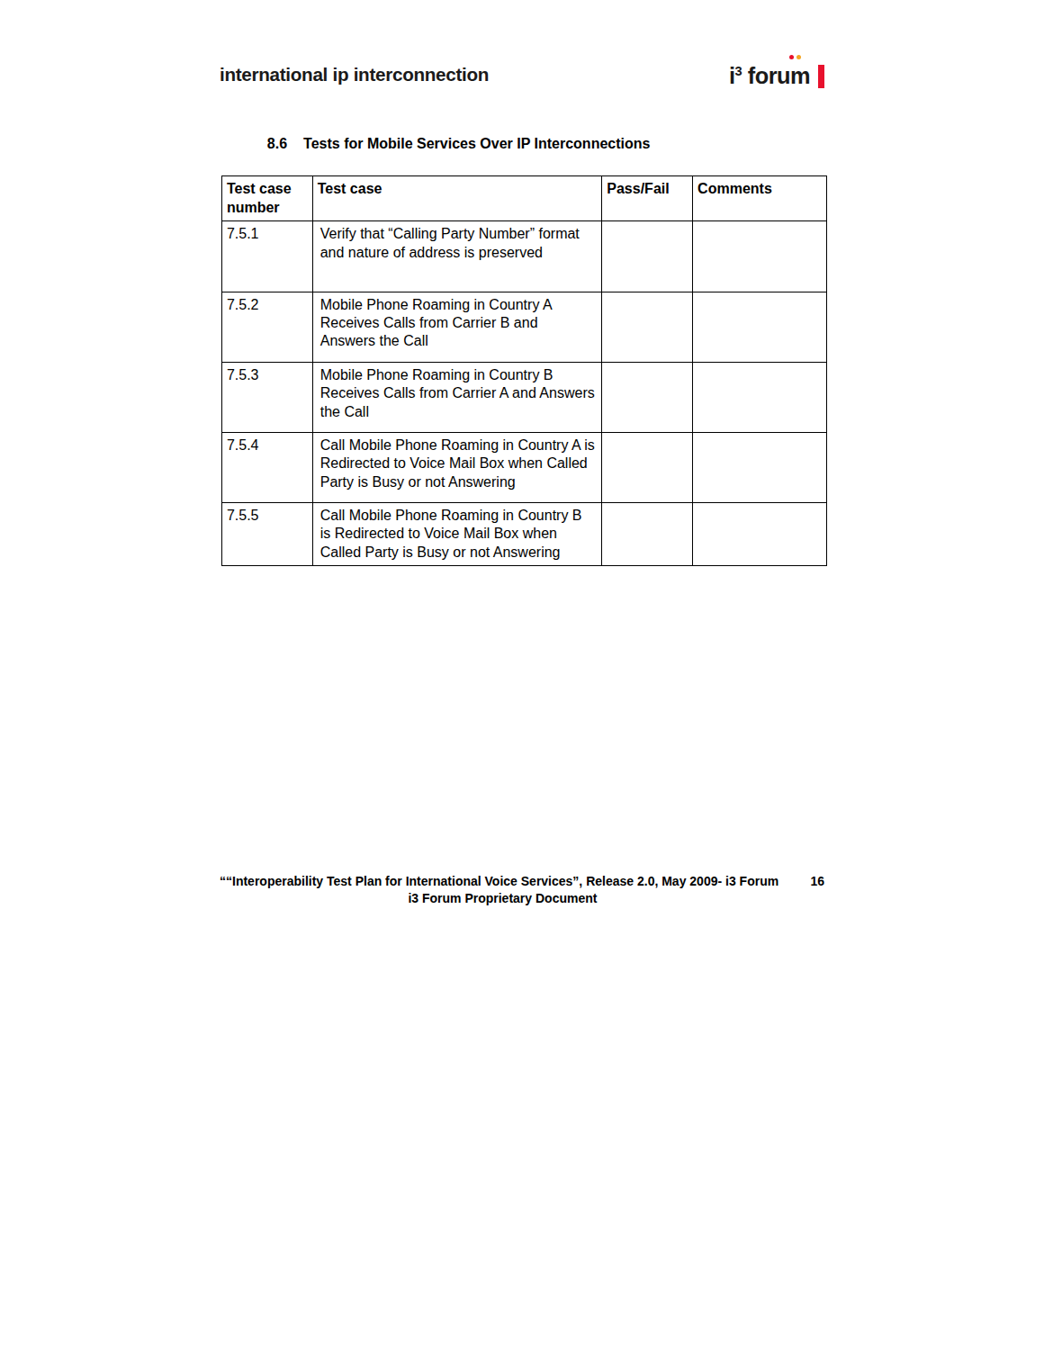international ip interconnection
i3 forum
8.6 Tests for Mobile Services Over IP Interconnections
| Test case number | Test case | Pass/Fail | Comments |
| --- | --- | --- | --- |
| 7.5.1 | Verify that “Calling Party Number” format and nature of address is preserved | | |
| 7.5.2 | Mobile Phone Roaming in Country A Receives Calls from Carrier B and Answers the Call | | |
| 7.5.3 | Mobile Phone Roaming in Country B Receives Calls from Carrier A and Answers the Call | | |
| 7.5.4 | Call Mobile Phone Roaming in Country A is Redirected to Voice Mail Box when Called Party is Busy or not Answering | | |
| 7.5.5 | Call Mobile Phone Roaming in Country B is Redirected to Voice Mail Box when Called Party is Busy or not Answering | | |
““Interoperability Test Plan for International Voice Services”, Release 2.0, May 2009- i3 Forum 16
i3 Forum Proprietary Document